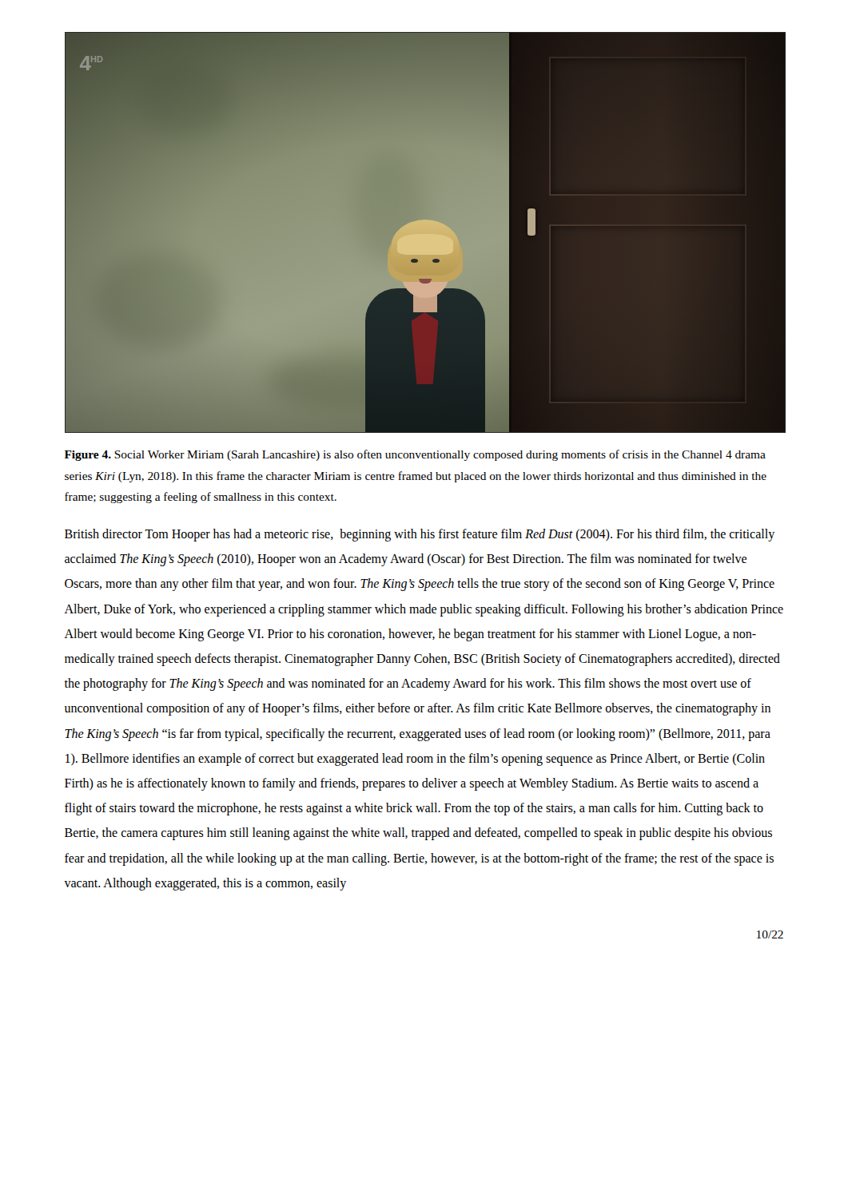4HD
Figure 4. Social Worker Miriam (Sarah Lancashire) is also often unconventionally composed during moments of crisis in the Channel 4 drama series Kiri (Lyn, 2018). In this frame the character Miriam is centre framed but placed on the lower thirds horizontal and thus diminished in the frame; suggesting a feeling of smallness in this context.
British director Tom Hooper has had a meteoric rise, beginning with his first feature film Red Dust (2004). For his third film, the critically acclaimed The King’s Speech (2010), Hooper won an Academy Award (Oscar) for Best Direction. The film was nominated for twelve Oscars, more than any other film that year, and won four. The King’s Speech tells the true story of the second son of King George V, Prince Albert, Duke of York, who experienced a crippling stammer which made public speaking difficult. Following his brother’s abdication Prince Albert would become King George VI. Prior to his coronation, however, he began treatment for his stammer with Lionel Logue, a non-medically trained speech defects therapist. Cinematographer Danny Cohen, BSC (British Society of Cinematographers accredited), directed the photography for The King’s Speech and was nominated for an Academy Award for his work. This film shows the most overt use of unconventional composition of any of Hooper’s films, either before or after. As film critic Kate Bellmore observes, the cinematography in The King’s Speech “is far from typical, specifically the recurrent, exaggerated uses of lead room (or looking room)” (Bellmore, 2011, para 1). Bellmore identifies an example of correct but exaggerated lead room in the film’s opening sequence as Prince Albert, or Bertie (Colin Firth) as he is affectionately known to family and friends, prepares to deliver a speech at Wembley Stadium. As Bertie waits to ascend a flight of stairs toward the microphone, he rests against a white brick wall. From the top of the stairs, a man calls for him. Cutting back to Bertie, the camera captures him still leaning against the white wall, trapped and defeated, compelled to speak in public despite his obvious fear and trepidation, all the while looking up at the man calling. Bertie, however, is at the bottom-right of the frame; the rest of the space is vacant. Although exaggerated, this is a common, easily
10/22